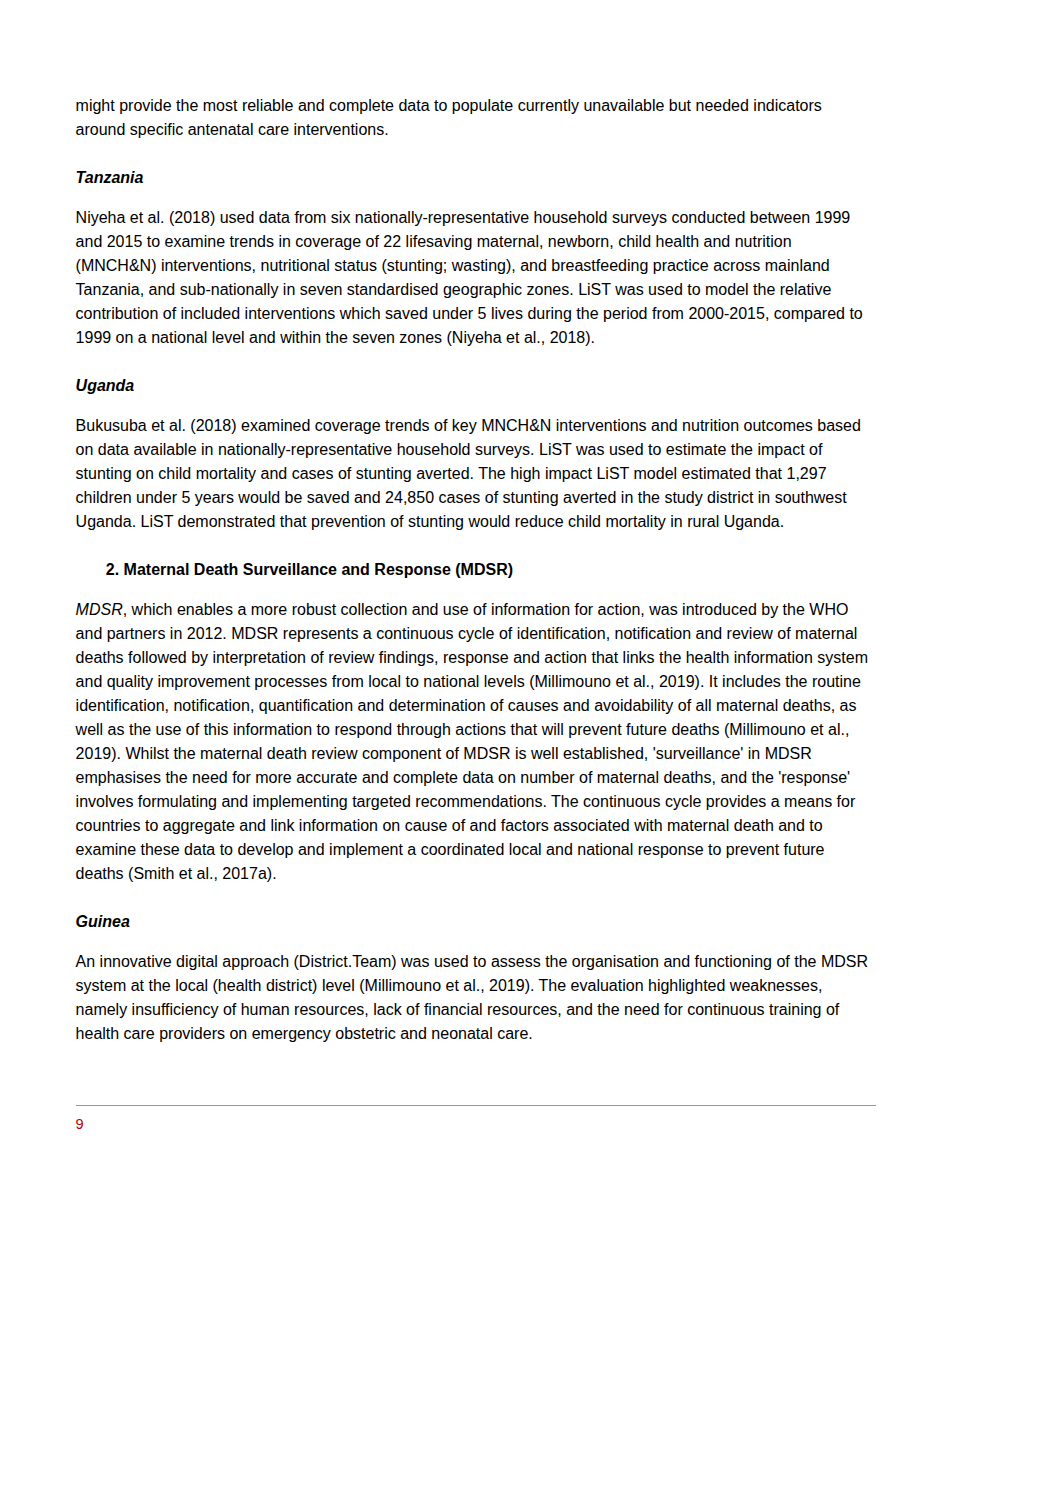might provide the most reliable and complete data to populate currently unavailable but needed indicators around specific antenatal care interventions.
Tanzania
Niyeha et al. (2018) used data from six nationally-representative household surveys conducted between 1999 and 2015 to examine trends in coverage of 22 lifesaving maternal, newborn, child health and nutrition (MNCH&N) interventions, nutritional status (stunting; wasting), and breastfeeding practice across mainland Tanzania, and sub-nationally in seven standardised geographic zones. LiST was used to model the relative contribution of included interventions which saved under 5 lives during the period from 2000-2015, compared to 1999 on a national level and within the seven zones (Niyeha et al., 2018).
Uganda
Bukusuba et al. (2018) examined coverage trends of key MNCH&N interventions and nutrition outcomes based on data available in nationally-representative household surveys. LiST was used to estimate the impact of stunting on child mortality and cases of stunting averted. The high impact LiST model estimated that 1,297 children under 5 years would be saved and 24,850 cases of stunting averted in the study district in southwest Uganda. LiST demonstrated that prevention of stunting would reduce child mortality in rural Uganda.
Maternal Death Surveillance and Response (MDSR)
MDSR, which enables a more robust collection and use of information for action, was introduced by the WHO and partners in 2012. MDSR represents a continuous cycle of identification, notification and review of maternal deaths followed by interpretation of review findings, response and action that links the health information system and quality improvement processes from local to national levels (Millimouno et al., 2019). It includes the routine identification, notification, quantification and determination of causes and avoidability of all maternal deaths, as well as the use of this information to respond through actions that will prevent future deaths (Millimouno et al., 2019). Whilst the maternal death review component of MDSR is well established, 'surveillance' in MDSR emphasises the need for more accurate and complete data on number of maternal deaths, and the 'response' involves formulating and implementing targeted recommendations. The continuous cycle provides a means for countries to aggregate and link information on cause of and factors associated with maternal death and to examine these data to develop and implement a coordinated local and national response to prevent future deaths (Smith et al., 2017a).
Guinea
An innovative digital approach (District.Team) was used to assess the organisation and functioning of the MDSR system at the local (health district) level (Millimouno et al., 2019). The evaluation highlighted weaknesses, namely insufficiency of human resources, lack of financial resources, and the need for continuous training of health care providers on emergency obstetric and neonatal care.
9